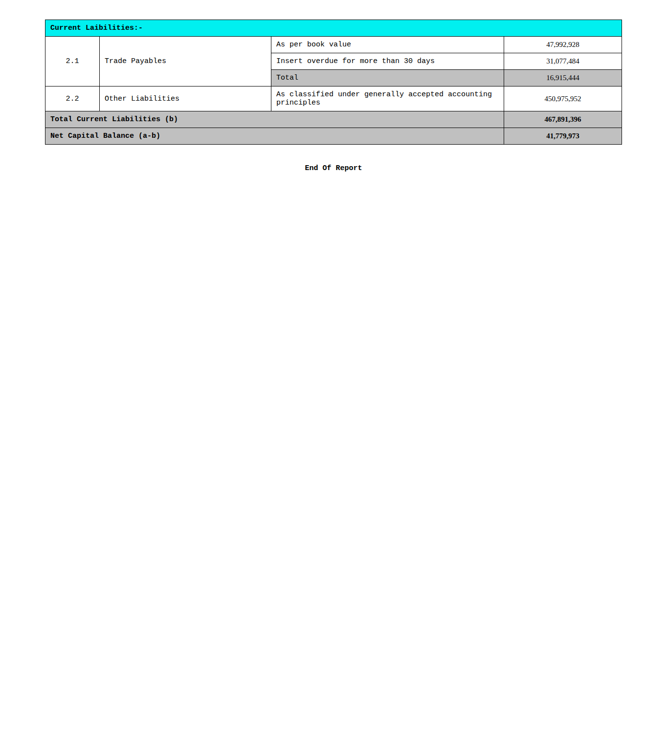| Current Laibilities:- |
| 2.1 | Trade Payables | As per book value | 47,992,928 |
| Insert overdue for more than 30 days | 31,077,484 |
| Total | 16,915,444 |
| 2.2 | Other Liabilities | As classified under generally accepted accounting principles | 450,975,952 |
| Total Current Liabilities (b) | 467,891,396 |
| Net Capital Balance (a-b) | 41,779,973 |
End Of Report